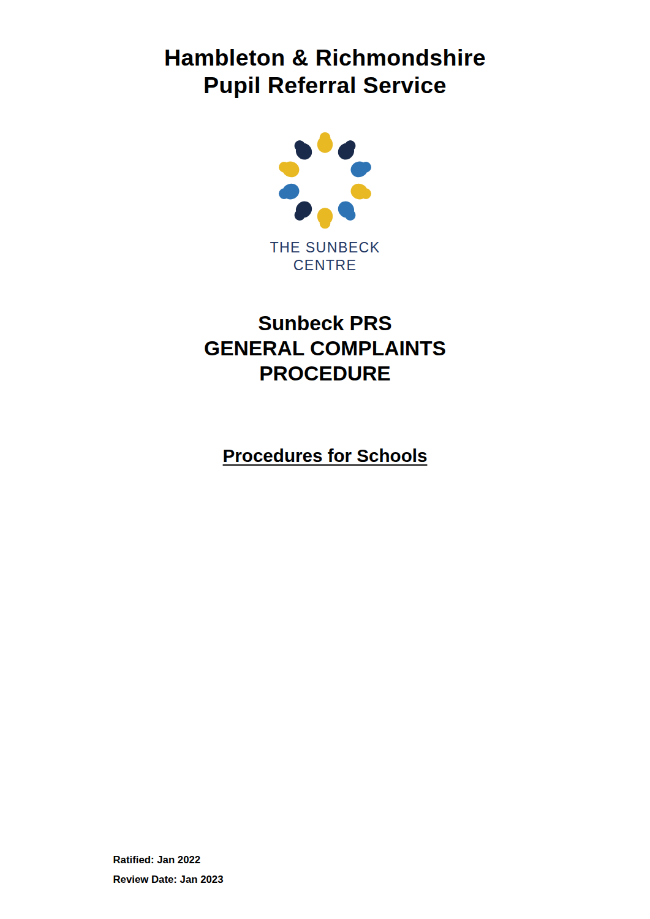Hambleton & Richmondshire
Pupil Referral Service
THE SUNBECK CENTRE
Sunbeck PRS
GENERAL COMPLAINTS
PROCEDURE
Procedures for Schools
Ratified: Jan 2022
Review Date: Jan 2023